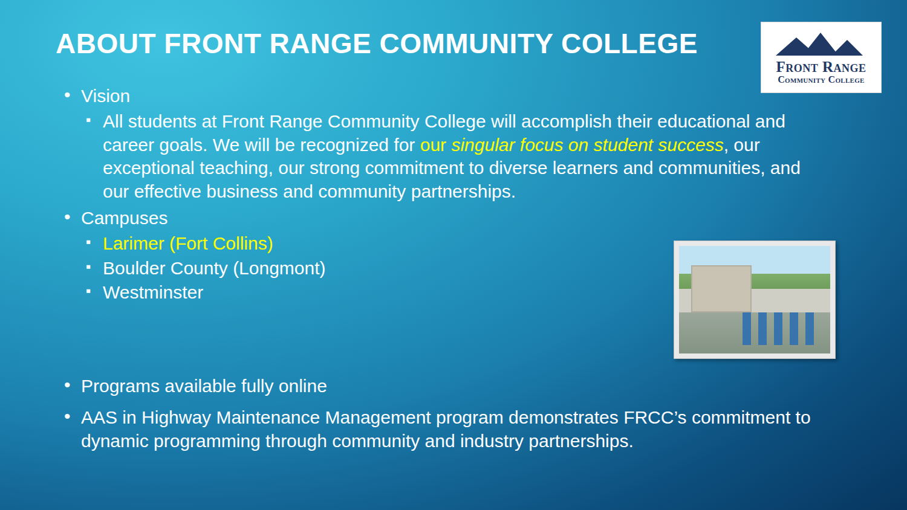About Front Range Community College
Front Range Community College
Vision
All students at Front Range Community College will accomplish their educational and career goals. We will be recognized for our singular focus on student success, our exceptional teaching, our strong commitment to diverse learners and communities, and our effective business and community partnerships.
Campuses
Larimer (Fort Collins)
Boulder County (Longmont)
Westminster
Programs available fully online
AAS in Highway Maintenance Management program demonstrates FRCC’s commitment to dynamic programming through community and industry partnerships.